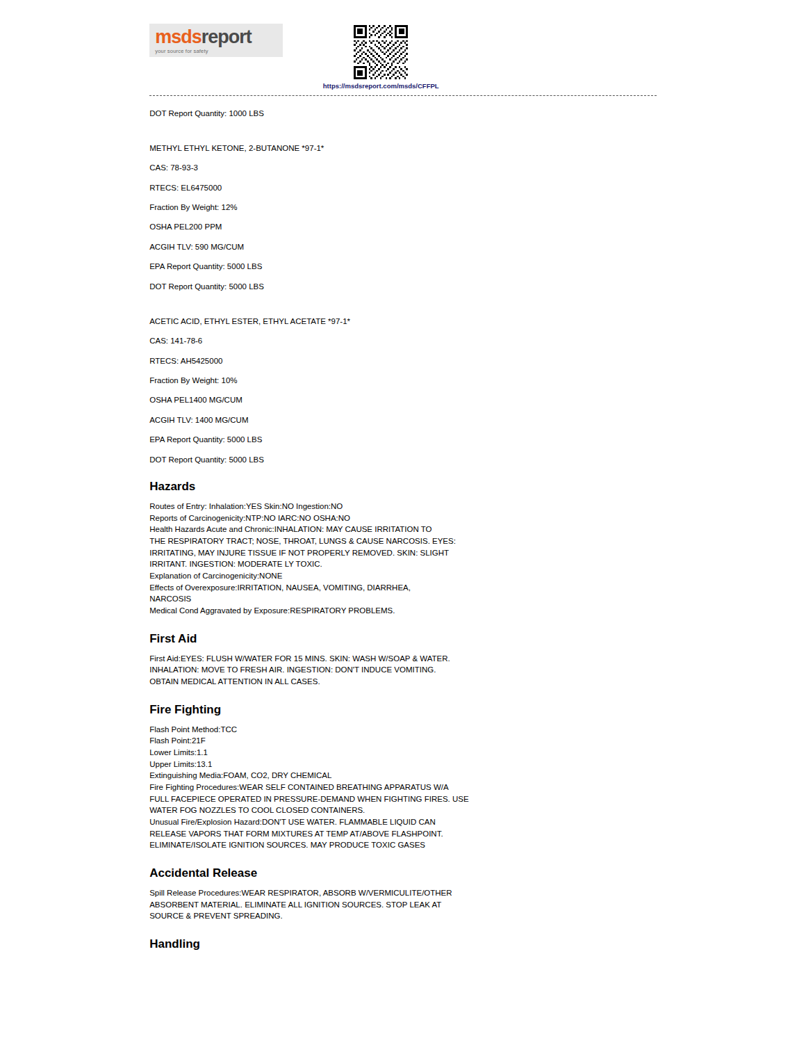msds report
your source for safety
https://msdsreport.com/msds/CFFPL
DOT Report Quantity: 1000 LBS
METHYL ETHYL KETONE, 2-BUTANONE *97-1*
CAS: 78-93-3
RTECS: EL6475000
Fraction By Weight: 12%
OSHA PEL200 PPM
ACGIH TLV: 590 MG/CUM
EPA Report Quantity: 5000 LBS
DOT Report Quantity: 5000 LBS
ACETIC ACID, ETHYL ESTER, ETHYL ACETATE *97-1*
CAS: 141-78-6
RTECS: AH5425000
Fraction By Weight: 10%
OSHA PEL1400 MG/CUM
ACGIH TLV: 1400 MG/CUM
EPA Report Quantity: 5000 LBS
DOT Report Quantity: 5000 LBS
Hazards
Routes of Entry: Inhalation:YES Skin:NO Ingestion:NO Reports of Carcinogenicity:NTP:NO IARC:NO OSHA:NO Health Hazards Acute and Chronic:INHALATION: MAY CAUSE IRRITATION TO THE RESPIRATORY TRACT; NOSE, THROAT, LUNGS & CAUSE NARCOSIS. EYES: IRRITATING, MAY INJURE TISSUE IF NOT PROPERLY REMOVED. SKIN: SLIGHT IRRITANT. INGESTION: MODERATE LY TOXIC. Explanation of Carcinogenicity:NONE Effects of Overexposure:IRRITATION, NAUSEA, VOMITING, DIARRHEA, NARCOSIS Medical Cond Aggravated by Exposure:RESPIRATORY PROBLEMS.
First Aid
First Aid:EYES: FLUSH W/WATER FOR 15 MINS. SKIN: WASH W/SOAP & WATER. INHALATION: MOVE TO FRESH AIR. INGESTION: DON'T INDUCE VOMITING. OBTAIN MEDICAL ATTENTION IN ALL CASES.
Fire Fighting
Flash Point Method:TCC Flash Point:21F Lower Limits:1.1 Upper Limits:13.1 Extinguishing Media:FOAM, CO2, DRY CHEMICAL Fire Fighting Procedures:WEAR SELF CONTAINED BREATHING APPARATUS W/A FULL FACEPIECE OPERATED IN PRESSURE-DEMAND WHEN FIGHTING FIRES. USE WATER FOG NOZZLES TO COOL CLOSED CONTAINERS. Unusual Fire/Explosion Hazard:DON'T USE WATER. FLAMMABLE LIQUID CAN RELEASE VAPORS THAT FORM MIXTURES AT TEMP AT/ABOVE FLASHPOINT. ELIMINATE/ISOLATE IGNITION SOURCES. MAY PRODUCE TOXIC GASES
Accidental Release
Spill Release Procedures:WEAR RESPIRATOR, ABSORB W/VERMICULITE/OTHER ABSORBENT MATERIAL. ELIMINATE ALL IGNITION SOURCES. STOP LEAK AT SOURCE & PREVENT SPREADING.
Handling